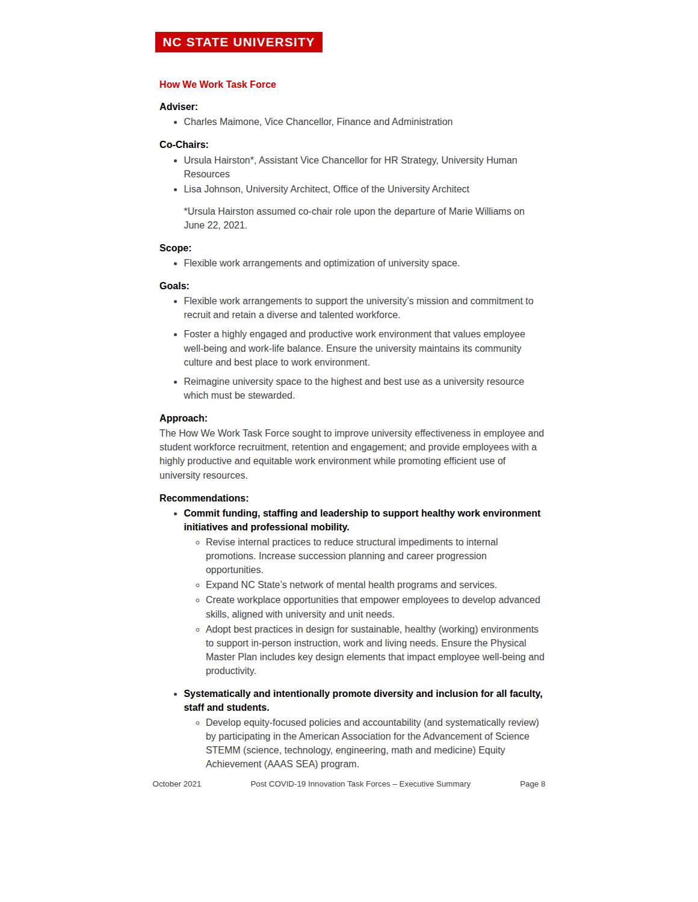NC STATE UNIVERSITY
How We Work Task Force
Adviser:
Charles Maimone, Vice Chancellor, Finance and Administration
Co-Chairs:
Ursula Hairston*, Assistant Vice Chancellor for HR Strategy, University Human Resources
Lisa Johnson, University Architect, Office of the University Architect
*Ursula Hairston assumed co-chair role upon the departure of Marie Williams on June 22, 2021.
Scope:
Flexible work arrangements and optimization of university space.
Goals:
Flexible work arrangements to support the university’s mission and commitment to recruit and retain a diverse and talented workforce.
Foster a highly engaged and productive work environment that values employee well-being and work-life balance. Ensure the university maintains its community culture and best place to work environment.
Reimagine university space to the highest and best use as a university resource which must be stewarded.
Approach:
The How We Work Task Force sought to improve university effectiveness in employee and student workforce recruitment, retention and engagement; and provide employees with a highly productive and equitable work environment while promoting efficient use of university resources.
Recommendations:
Commit funding, staffing and leadership to support healthy work environment initiatives and professional mobility.
Revise internal practices to reduce structural impediments to internal promotions. Increase succession planning and career progression opportunities.
Expand NC State’s network of mental health programs and services.
Create workplace opportunities that empower employees to develop advanced skills, aligned with university and unit needs.
Adopt best practices in design for sustainable, healthy (working) environments to support in-person instruction, work and living needs. Ensure the Physical Master Plan includes key design elements that impact employee well-being and productivity.
Systematically and intentionally promote diversity and inclusion for all faculty, staff and students.
Develop equity-focused policies and accountability (and systematically review) by participating in the American Association for the Advancement of Science STEMM (science, technology, engineering, math and medicine) Equity Achievement (AAAS SEA) program.
October 2021 Post COVID-19 Innovation Task Forces – Executive Summary Page 8